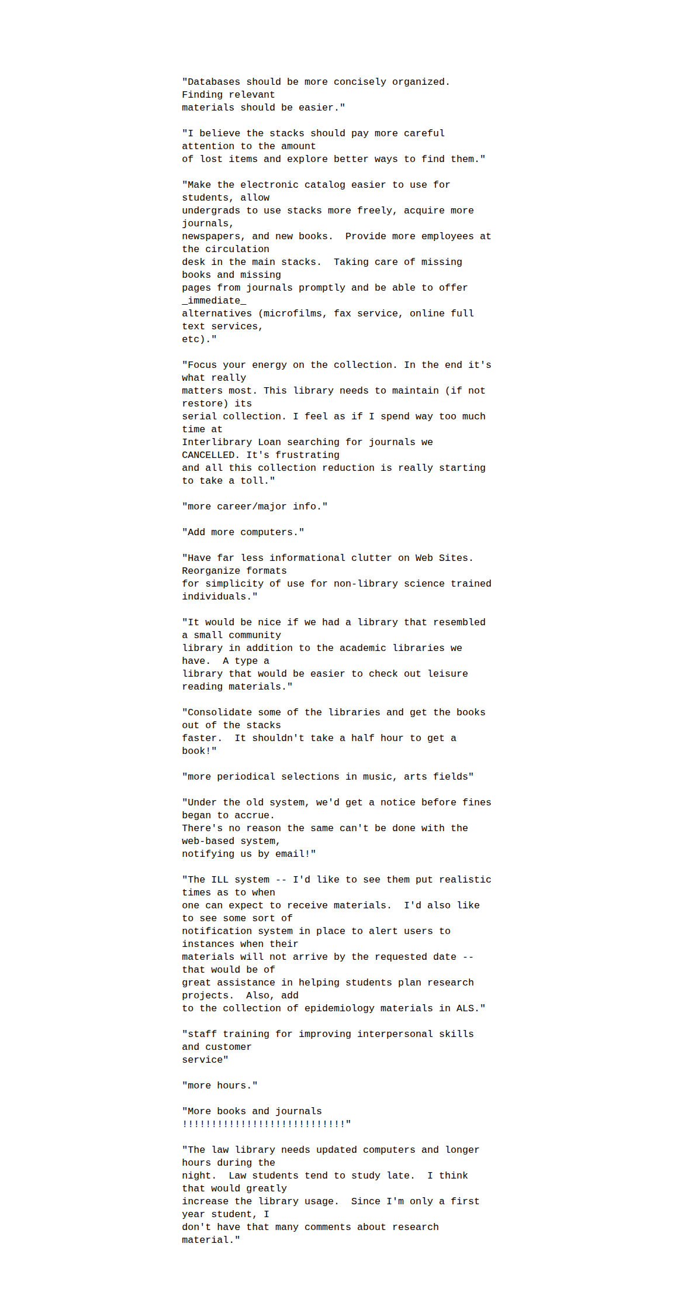"Databases should be more concisely organized. Finding relevant materials should be easier."
"I believe the stacks should pay more careful attention to the amount of lost items and explore better ways to find them."
"Make the electronic catalog easier to use for students, allow undergrads to use stacks more freely, acquire more journals, newspapers, and new books. Provide more employees at the circulation desk in the main stacks. Taking care of missing books and missing pages from journals promptly and be able to offer _immediate_ alternatives (microfilms, fax service, online full text services, etc)."
"Focus your energy on the collection. In the end it's what really matters most. This library needs to maintain (if not restore) its serial collection. I feel as if I spend way too much time at Interlibrary Loan searching for journals we CANCELLED. It's frustrating and all this collection reduction is really starting to take a toll."
"more career/major info."
"Add more computers."
"Have far less informational clutter on Web Sites. Reorganize formats for simplicity of use for non-library science trained individuals."
"It would be nice if we had a library that resembled a small community library in addition to the academic libraries we have. A type a library that would be easier to check out leisure reading materials."
"Consolidate some of the libraries and get the books out of the stacks faster. It shouldn't take a half hour to get a book!"
"more periodical selections in music, arts fields"
"Under the old system, we'd get a notice before fines began to accrue. There's no reason the same can't be done with the web-based system, notifying us by email!"
"The ILL system -- I'd like to see them put realistic times as to when one can expect to receive materials. I'd also like to see some sort of notification system in place to alert users to instances when their materials will not arrive by the requested date -- that would be of great assistance in helping students plan research projects. Also, add to the collection of epidemiology materials in ALS."
"staff training for improving interpersonal skills and customer service"
"more hours."
"More books and journals !!!!!!!!!!!!!!!!!!!!!!!!!!!!"
"The law library needs updated computers and longer hours during the night. Law students tend to study late. I think that would greatly increase the library usage. Since I'm only a first year student, I don't have that many comments about research material."